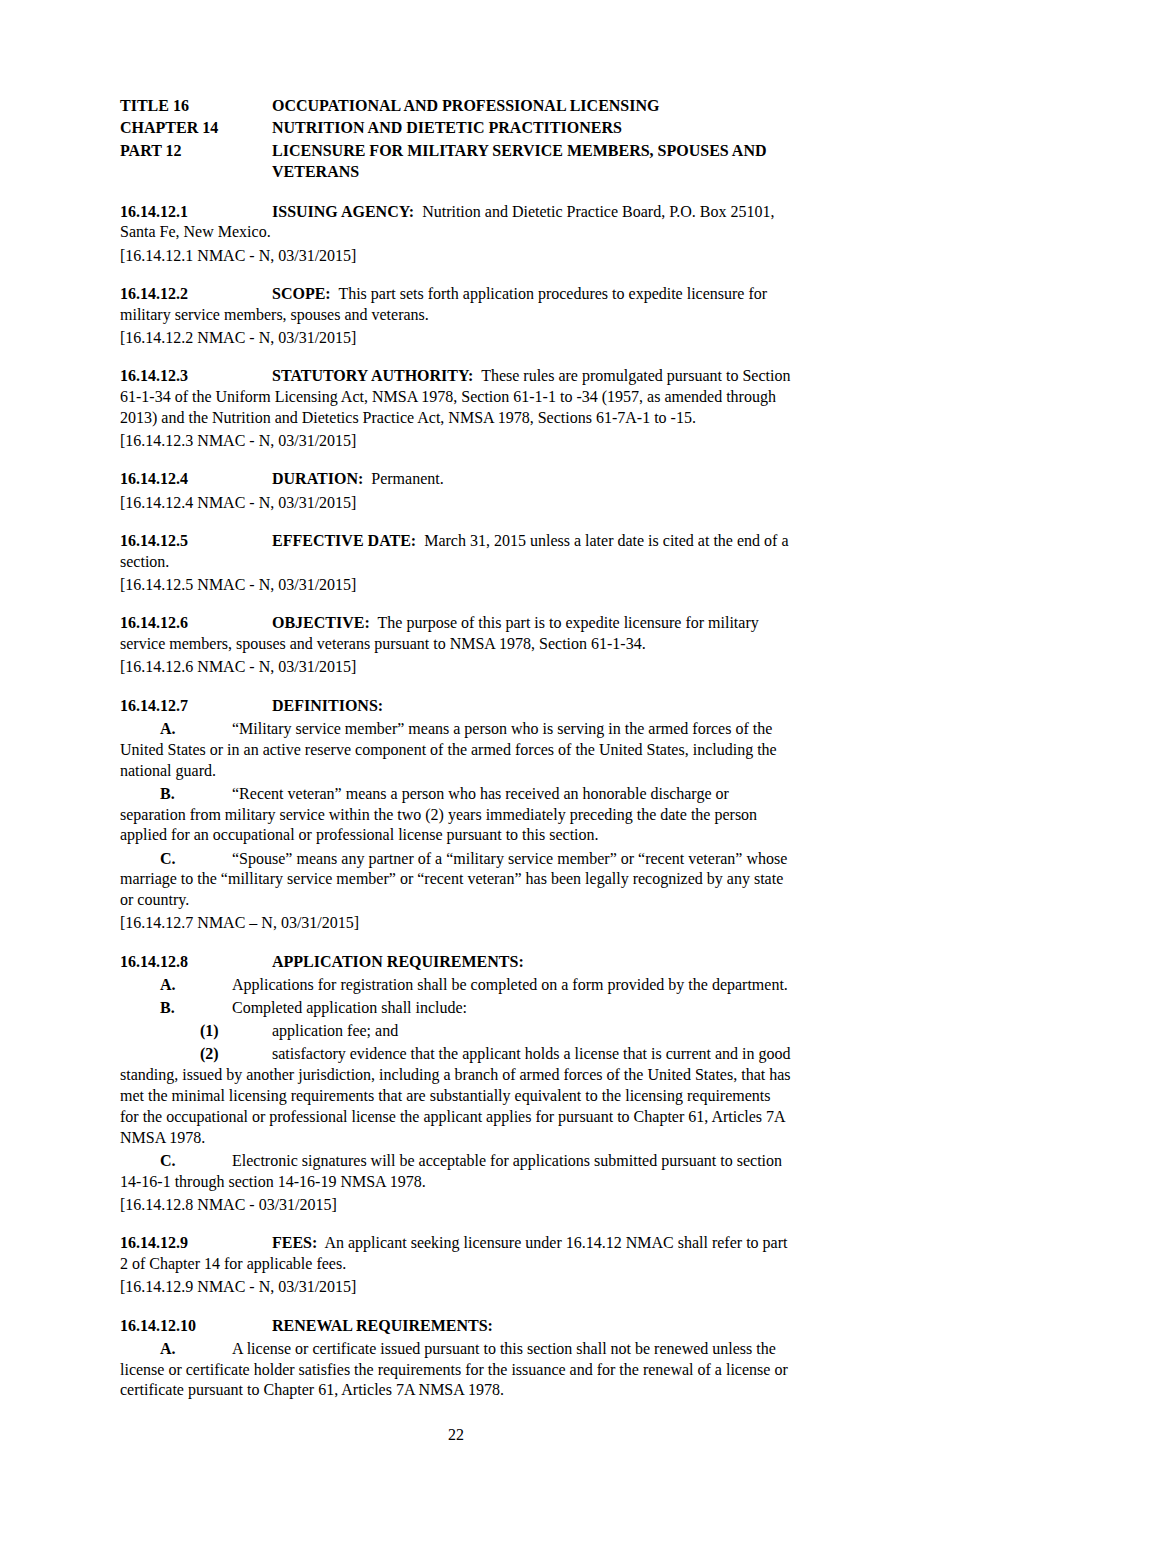TITLE 16 OCCUPATIONAL AND PROFESSIONAL LICENSING
CHAPTER 14 NUTRITION AND DIETETIC PRACTITIONERS
PART 12 LICENSURE FOR MILITARY SERVICE MEMBERS, SPOUSES AND VETERANS
16.14.12.1 ISSUING AGENCY: Nutrition and Dietetic Practice Board, P.O. Box 25101, Santa Fe, New Mexico.
[16.14.12.1 NMAC - N, 03/31/2015]
16.14.12.2 SCOPE: This part sets forth application procedures to expedite licensure for military service members, spouses and veterans.
[16.14.12.2 NMAC - N, 03/31/2015]
16.14.12.3 STATUTORY AUTHORITY: These rules are promulgated pursuant to Section 61-1-34 of the Uniform Licensing Act, NMSA 1978, Section 61-1-1 to -34 (1957, as amended through 2013) and the Nutrition and Dietetics Practice Act, NMSA 1978, Sections 61-7A-1 to -15.
[16.14.12.3 NMAC - N, 03/31/2015]
16.14.12.4 DURATION: Permanent.
[16.14.12.4 NMAC - N, 03/31/2015]
16.14.12.5 EFFECTIVE DATE: March 31, 2015 unless a later date is cited at the end of a section.
[16.14.12.5 NMAC - N, 03/31/2015]
16.14.12.6 OBJECTIVE: The purpose of this part is to expedite licensure for military service members, spouses and veterans pursuant to NMSA 1978, Section 61-1-34.
[16.14.12.6 NMAC - N, 03/31/2015]
16.14.12.7 DEFINITIONS:
A.“Military service member” means a person who is serving in the armed forces of the United States or in an active reserve component of the armed forces of the United States, including the national guard.
B.“Recent veteran” means a person who has received an honorable discharge or separation from military service within the two (2) years immediately preceding the date the person applied for an occupational or professional license pursuant to this section.
C.“Spouse” means any partner of a “military service member” or “recent veteran” whose marriage to the “millitary service member” or “recent veteran” has been legally recognized by any state or country.
[16.14.12.7 NMAC – N, 03/31/2015]
16.14.12.8 APPLICATION REQUIREMENTS:
A. Applications for registration shall be completed on a form provided by the department.
B. Completed application shall include:
(1) application fee; and
(2) satisfactory evidence that the applicant holds a license that is current and in good standing, issued by another jurisdiction, including a branch of armed forces of the United States, that has met the minimal licensing requirements that are substantially equivalent to the licensing requirements for the occupational or professional license the applicant applies for pursuant to Chapter 61, Articles 7A NMSA 1978.
C. Electronic signatures will be acceptable for applications submitted pursuant to section 14-16-1 through section 14-16-19 NMSA 1978.
[16.14.12.8 NMAC - 03/31/2015]
16.14.12.9 FEES: An applicant seeking licensure under 16.14.12 NMAC shall refer to part 2 of Chapter 14 for applicable fees.
[16.14.12.9 NMAC - N, 03/31/2015]
16.14.12.10 RENEWAL REQUIREMENTS:
A. A license or certificate issued pursuant to this section shall not be renewed unless the license or certificate holder satisfies the requirements for the issuance and for the renewal of a license or certificate pursuant to Chapter 61, Articles 7A NMSA 1978.
22